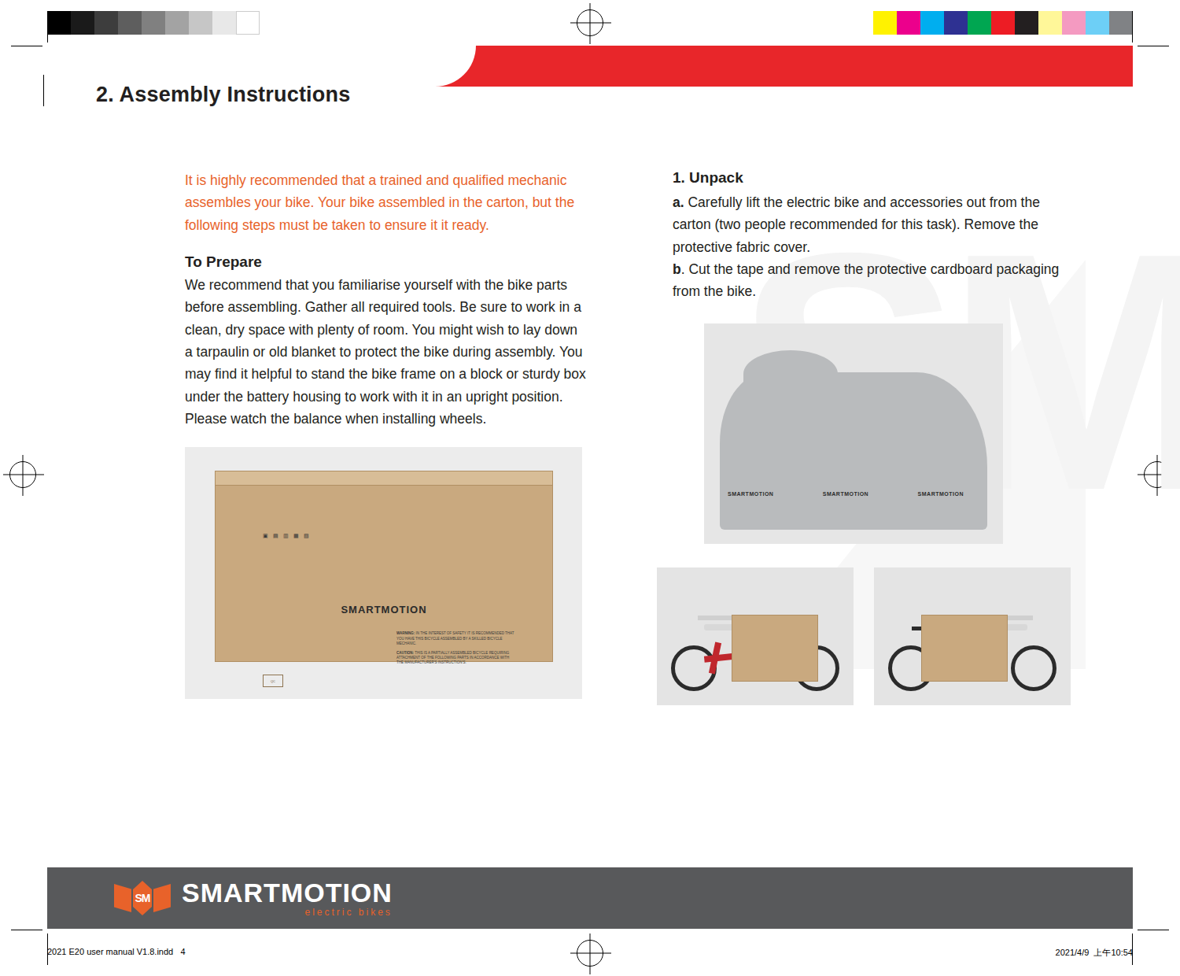SM
2. Assembly Instructions
It is highly recommended that a trained and qualified mechanic assembles your bike. Your bike assembled in the carton, but the following steps must be taken to ensure it it ready.
To Prepare
We recommend that you familiarise yourself with the bike parts before assembling. Gather all required tools. Be sure to work in a clean, dry space with plenty of room. You might wish to lay down a tarpaulin or old blanket to protect the bike during assembly. You may find it helpful to stand the bike frame on a block or sturdy box under the battery housing to work with it in an upright position. Please watch the balance when installing wheels.
▣ ▤ ▥ ▦ ▧
SMARTMOTION
WARNING: IN THE INTEREST OF SAFETY IT IS RECOMMENDED THAT YOU HAVE THIS BICYCLE ASSEMBLED BY A SKILLED BICYCLE MECHANIC.
CAUTION: THIS IS A PARTIALLY ASSEMBLED BICYCLE REQUIRING ATTACHMENT OF THE FOLLOWING PARTS IN ACCORDANCE WITH THE MANUFACTURER'S INSTRUCTION'S.
QC
1. Unpack
a. Carefully lift the electric bike and accessories out from the carton (two people recommended for this task). Remove the protective fabric cover.
b. Cut the tape and remove the protective cardboard packaging from the bike.
SMARTMOTION SMARTMOTION SMARTMOTION
SM
SMARTMOTION
electric bikes
2021 E20 user manual V1.8.indd 4 2021/4/9 上午10:54